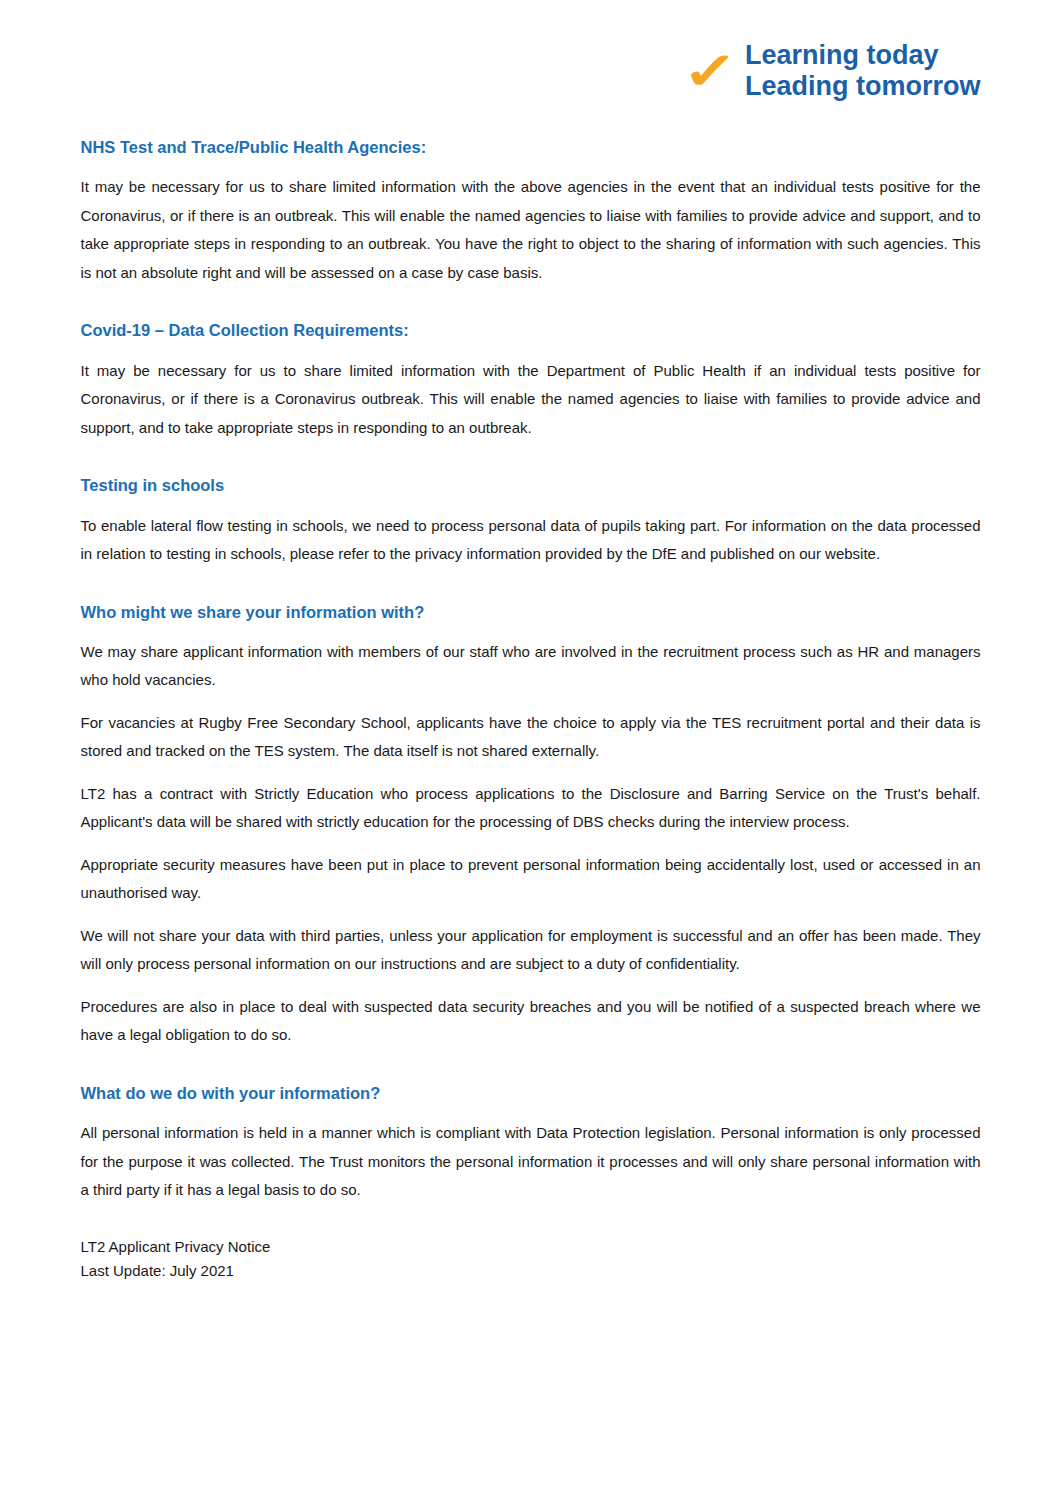✓
Learning today
Leading tomorrow
NHS Test and Trace/Public Health Agencies:
It may be necessary for us to share limited information with the above agencies in the event that an individual tests positive for the Coronavirus, or if there is an outbreak. This will enable the named agencies to liaise with families to provide advice and support, and to take appropriate steps in responding to an outbreak. You have the right to object to the sharing of information with such agencies. This is not an absolute right and will be assessed on a case by case basis.
Covid-19 – Data Collection Requirements:
It may be necessary for us to share limited information with the Department of Public Health if an individual tests positive for Coronavirus, or if there is a Coronavirus outbreak. This will enable the named agencies to liaise with families to provide advice and support, and to take appropriate steps in responding to an outbreak.
Testing in schools
To enable lateral flow testing in schools, we need to process personal data of pupils taking part. For information on the data processed in relation to testing in schools, please refer to the privacy information provided by the DfE and published on our website.
Who might we share your information with?
We may share applicant information with members of our staff who are involved in the recruitment process such as HR and managers who hold vacancies.
For vacancies at Rugby Free Secondary School, applicants have the choice to apply via the TES recruitment portal and their data is stored and tracked on the TES system. The data itself is not shared externally.
LT2 has a contract with Strictly Education who process applications to the Disclosure and Barring Service on the Trust's behalf. Applicant's data will be shared with strictly education for the processing of DBS checks during the interview process.
Appropriate security measures have been put in place to prevent personal information being accidentally lost, used or accessed in an unauthorised way.
We will not share your data with third parties, unless your application for employment is successful and an offer has been made. They will only process personal information on our instructions and are subject to a duty of confidentiality.
Procedures are also in place to deal with suspected data security breaches and you will be notified of a suspected breach where we have a legal obligation to do so.
What do we do with your information?
All personal information is held in a manner which is compliant with Data Protection legislation. Personal information is only processed for the purpose it was collected. The Trust monitors the personal information it processes and will only share personal information with a third party if it has a legal basis to do so.
LT2 Applicant Privacy Notice
Last Update: July 2021